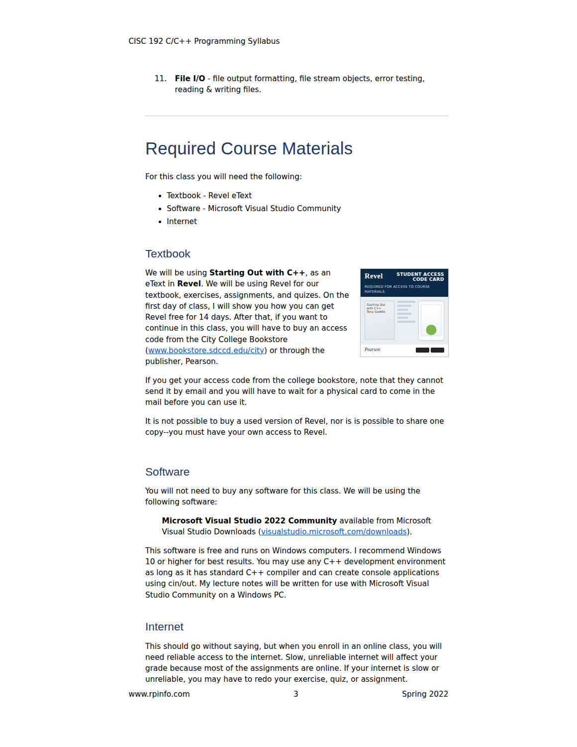CISC 192 C/C++ Programming Syllabus
File I/O - file output formatting, file stream objects, error testing, reading & writing files.
Required Course Materials
For this class you will need the following:
Textbook - Revel eText
Software - Microsoft Visual Studio Community
Internet
Textbook
Revel STUDENT ACCESS
CODE CARD
REQUIRED FOR ACCESS TO COURSE MATERIALS
Starting Out with C++
Tony Gaddis
Pearson
We will be using Starting Out with C++, as an eText in Revel. We will be using Revel for our textbook, exercises, assignments, and quizes. On the first day of class, I will show you how you can get Revel free for 14 days. After that, if you want to continue in this class, you will have to buy an access code from the City College Bookstore (www.bookstore.sdccd.edu/city) or through the publisher, Pearson.
If you get your access code from the college bookstore, note that they cannot send it by email and you will have to wait for a physical card to come in the mail before you can use it.
It is not possible to buy a used version of Revel, nor is is possible to share one copy--you must have your own access to Revel.
Software
You will not need to buy any software for this class. We will be using the following software:
Microsoft Visual Studio 2022 Community available from Microsoft Visual Studio Downloads (visualstudio.microsoft.com/downloads).
This software is free and runs on Windows computers. I recommend Windows 10 or higher for best results. You may use any C++ development environment as long as it has standard C++ compiler and can create console applications using cin/out. My lecture notes will be written for use with Microsoft Visual Studio Community on a Windows PC.
Internet
This should go without saying, but when you enroll in an online class, you will need reliable access to the internet. Slow, unreliable internet will affect your grade because most of the assignments are online. If your internet is slow or unreliable, you may have to redo your exercise, quiz, or assignment.
www.rpinfo.com 3 Spring 2022